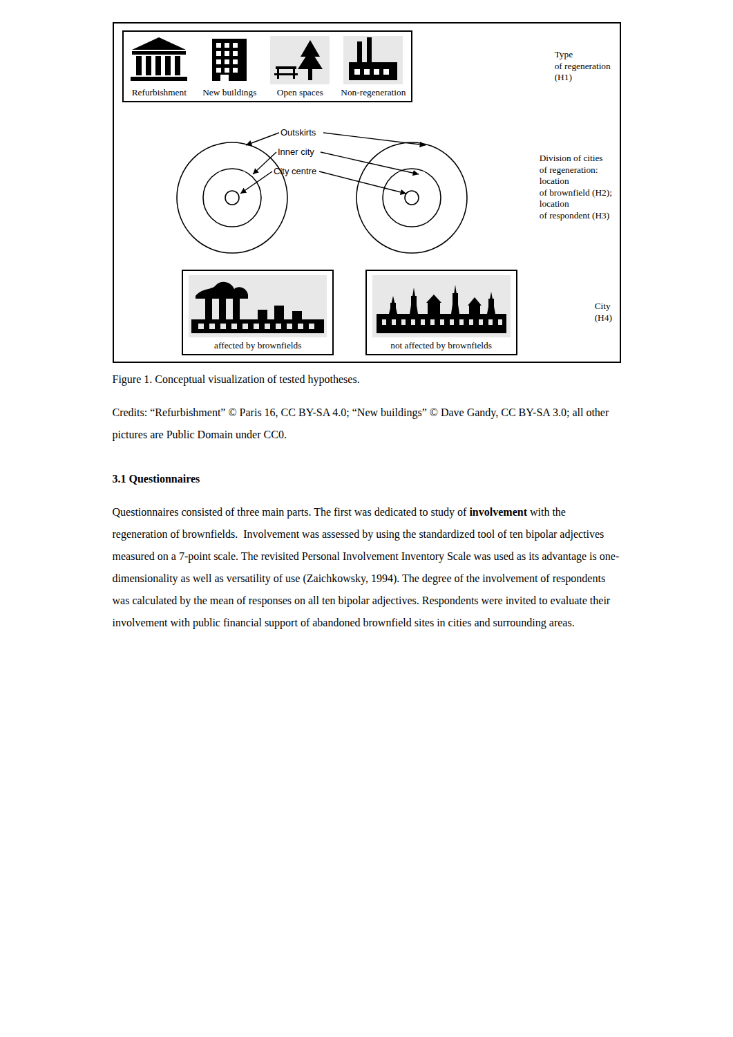Refurbishment
New buildings
Open spaces
Non-regeneration
Type
of regeneration
(H1)
Outskirts Inner city City centre
Division of cities
of regeneration:
location
of brownfield (H2);
location
of respondent (H3)
affected by brownfields
not affected by brownfields
City
(H4)
Figure 1. Conceptual visualization of tested hypotheses.
Credits: “Refurbishment” © Paris 16, CC BY-SA 4.0; “New buildings” © Dave Gandy, CC BY-SA 3.0; all other pictures are Public Domain under CC0.
3.1 Questionnaires
Questionnaires consisted of three main parts. The first was dedicated to study of involvement with the regeneration of brownfields. Involvement was assessed by using the standardized tool of ten bipolar adjectives measured on a 7-point scale. The revisited Personal Involvement Inventory Scale was used as its advantage is one-dimensionality as well as versatility of use (Zaichkowsky, 1994). The degree of the involvement of respondents was calculated by the mean of responses on all ten bipolar adjectives. Respondents were invited to evaluate their involvement with public financial support of abandoned brownfield sites in cities and surrounding areas.